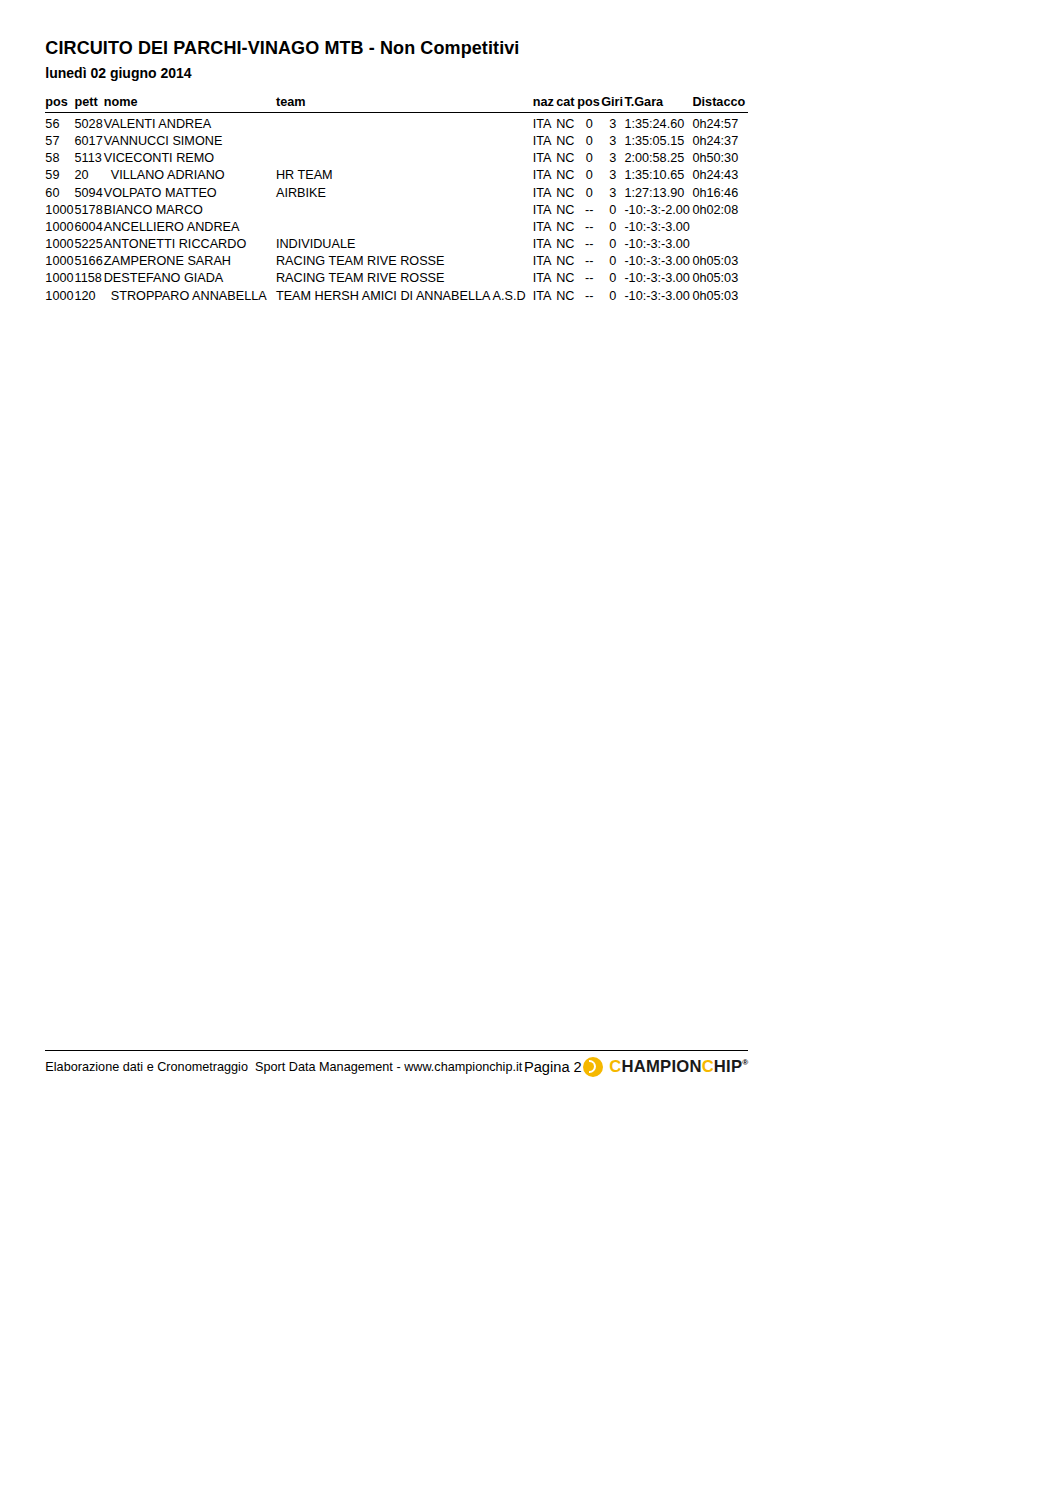CIRCUITO DEI PARCHI-VINAGO MTB - Non Competitivi
lunedì 02 giugno 2014
| pos | pett | nome | team | naz | cat | pos | Giri | T.Gara | Distacco |
| --- | --- | --- | --- | --- | --- | --- | --- | --- | --- |
| 56 | 5028 | VALENTI ANDREA | | ITA | NC | 0 | 3 | 1:35:24.60 | 0h24:57 |
| 57 | 6017 | VANNUCCI SIMONE | | ITA | NC | 0 | 3 | 1:35:05.15 | 0h24:37 |
| 58 | 5113 | VICECONTI REMO | | ITA | NC | 0 | 3 | 2:00:58.25 | 0h50:30 |
| 59 | 20 | VILLANO ADRIANO | HR TEAM | ITA | NC | 0 | 3 | 1:35:10.65 | 0h24:43 |
| 60 | 5094 | VOLPATO MATTEO | AIRBIKE | ITA | NC | 0 | 3 | 1:27:13.90 | 0h16:46 |
| 1000 | 5178 | BIANCO MARCO | | ITA | NC | -- | 0 | -10:-3:-2.00 | 0h02:08 |
| 1000 | 6004 | ANCELLIERO ANDREA | | ITA | NC | -- | 0 | -10:-3:-3.00 | |
| 1000 | 5225 | ANTONETTI RICCARDO | INDIVIDUALE | ITA | NC | -- | 0 | -10:-3:-3.00 | |
| 1000 | 5166 | ZAMPERONE SARAH | RACING TEAM RIVE ROSSE | ITA | NC | -- | 0 | -10:-3:-3.00 | 0h05:03 |
| 1000 | 1158 | DESTEFANO GIADA | RACING TEAM RIVE ROSSE | ITA | NC | -- | 0 | -10:-3:-3.00 | 0h05:03 |
| 1000 | 120 | STROPPARO ANNABELLA | TEAM HERSH AMICI DI ANNABELLA A.S.D | ITA | NC | -- | 0 | -10:-3:-3.00 | 0h05:03 |
Elaborazione dati e Cronometraggio Sport Data Management - www.championchip.it
Pagina 2
CHAMPION CHIP®